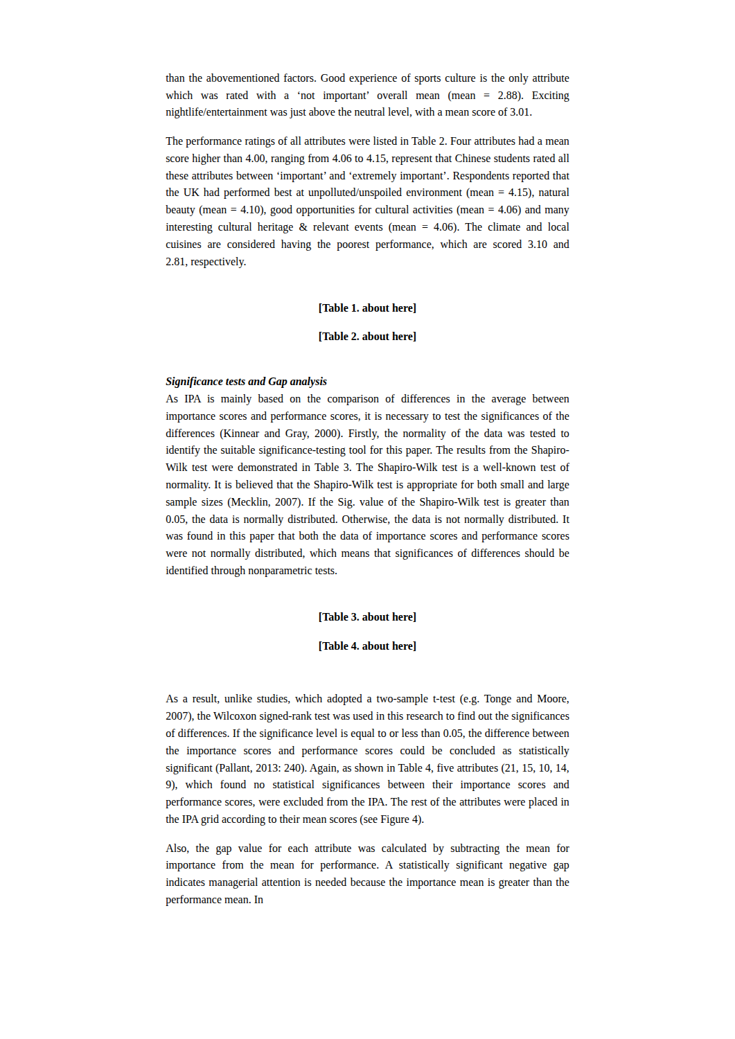than the abovementioned factors. Good experience of sports culture is the only attribute which was rated with a ‘not important’ overall mean (mean = 2.88). Exciting nightlife/entertainment was just above the neutral level, with a mean score of 3.01.
The performance ratings of all attributes were listed in Table 2. Four attributes had a mean score higher than 4.00, ranging from 4.06 to 4.15, represent that Chinese students rated all these attributes between ‘important’ and ‘extremely important’. Respondents reported that the UK had performed best at unpolluted/unspoiled environment (mean = 4.15), natural beauty (mean = 4.10), good opportunities for cultural activities (mean = 4.06) and many interesting cultural heritage & relevant events (mean = 4.06). The climate and local cuisines are considered having the poorest performance, which are scored 3.10 and 2.81, respectively.
[Table 1. about here]
[Table 2. about here]
Significance tests and Gap analysis
As IPA is mainly based on the comparison of differences in the average between importance scores and performance scores, it is necessary to test the significances of the differences (Kinnear and Gray, 2000). Firstly, the normality of the data was tested to identify the suitable significance-testing tool for this paper. The results from the Shapiro-Wilk test were demonstrated in Table 3. The Shapiro-Wilk test is a well-known test of normality. It is believed that the Shapiro-Wilk test is appropriate for both small and large sample sizes (Mecklin, 2007). If the Sig. value of the Shapiro-Wilk test is greater than 0.05, the data is normally distributed. Otherwise, the data is not normally distributed. It was found in this paper that both the data of importance scores and performance scores were not normally distributed, which means that significances of differences should be identified through nonparametric tests.
[Table 3. about here]
[Table 4. about here]
As a result, unlike studies, which adopted a two-sample t-test (e.g. Tonge and Moore, 2007), the Wilcoxon signed-rank test was used in this research to find out the significances of differences. If the significance level is equal to or less than 0.05, the difference between the importance scores and performance scores could be concluded as statistically significant (Pallant, 2013: 240). Again, as shown in Table 4, five attributes (21, 15, 10, 14, 9), which found no statistical significances between their importance scores and performance scores, were excluded from the IPA. The rest of the attributes were placed in the IPA grid according to their mean scores (see Figure 4).
Also, the gap value for each attribute was calculated by subtracting the mean for importance from the mean for performance. A statistically significant negative gap indicates managerial attention is needed because the importance mean is greater than the performance mean. In